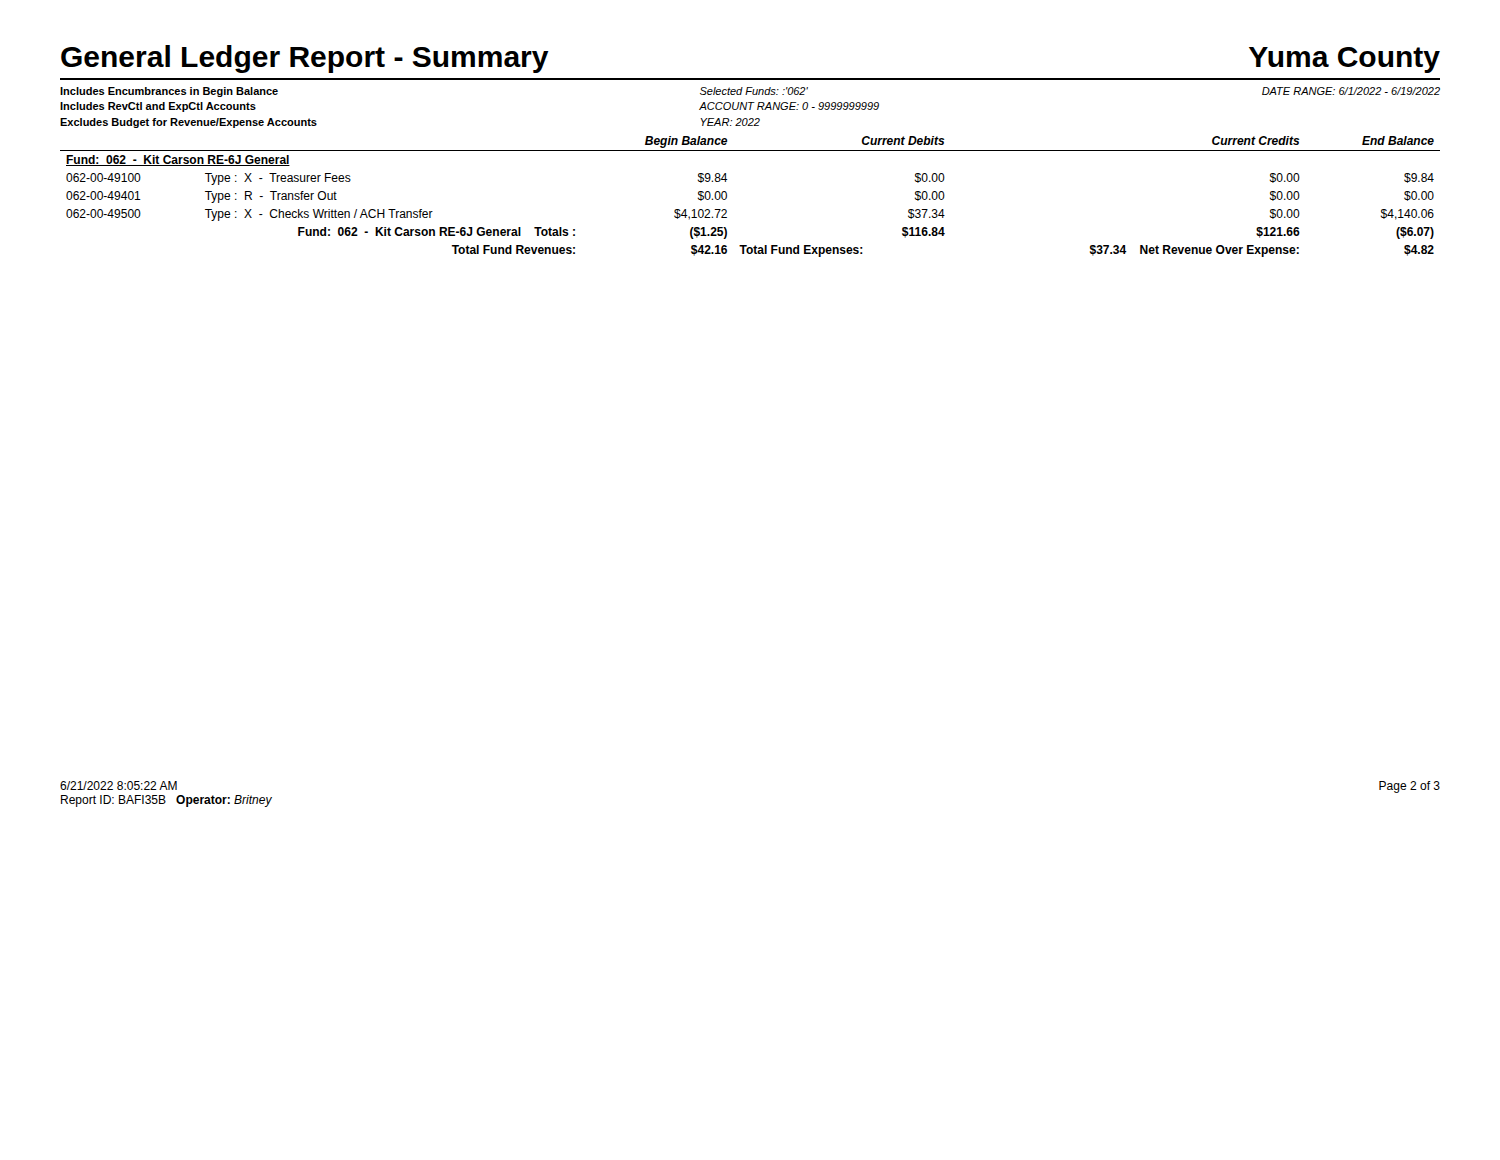General Ledger Report - Summary
Yuma County
Includes Encumbrances in Begin Balance
Includes RevCtl and ExpCtl Accounts
Excludes Budget for Revenue/Expense Accounts
Selected Funds: :'062'
ACCOUNT RANGE: 0 - 9999999999
YEAR: 2022
DATE RANGE: 6/1/2022 - 6/19/2022
| | | Begin Balance | Current Debits | Current Credits | End Balance |
| --- | --- | --- | --- | --- | --- |
| Fund: 062 - Kit Carson RE-6J General |
| 062-00-49100 | Type : X - Treasurer Fees | $9.84 | $0.00 | $0.00 | $9.84 |
| 062-00-49401 | Type : R - Transfer Out | $0.00 | $0.00 | $0.00 | $0.00 |
| 062-00-49500 | Type : X - Checks Written / ACH Transfer | $4,102.72 | $37.34 | $0.00 | $4,140.06 |
| Fund: 062 - Kit Carson RE-6J General Totals : | ($1.25) | $116.84 | $121.66 | ($6.07) |
| Total Fund Revenues: | $42.16 | Total Fund Expenses: | $37.34 Net Revenue Over Expense: | $4.82 |
6/21/2022 8:05:22 AM
Report ID: BAFI35B Operator: Britney
Page 2 of 3